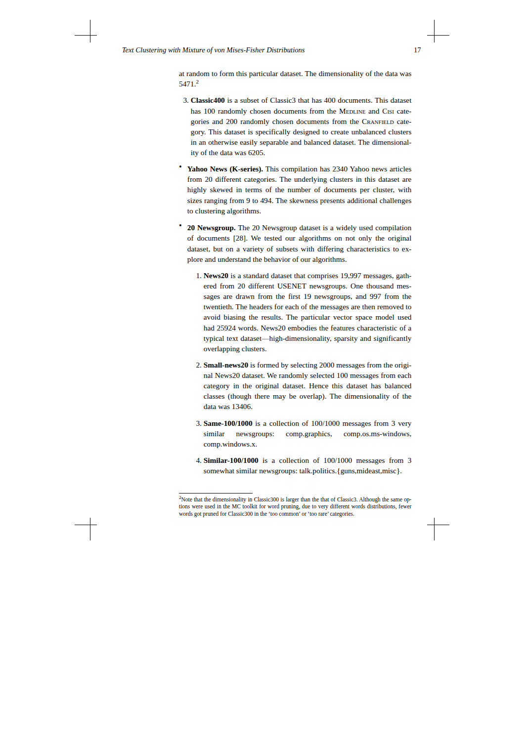Text Clustering with Mixture of von Mises-Fisher Distributions 17
at random to form this particular dataset. The dimensionality of the data was 5471.2
3. Classic400 is a subset of Classic3 that has 400 documents. This dataset has 100 randomly chosen documents from the Medline and Cisi categories and 200 randomly chosen documents from the Cranfield category. This dataset is specifically designed to create unbalanced clusters in an otherwise easily separable and balanced dataset. The dimensionality of the data was 6205.
• Yahoo News (K-series). This compilation has 2340 Yahoo news articles from 20 different categories. The underlying clusters in this dataset are highly skewed in terms of the number of documents per cluster, with sizes ranging from 9 to 494. The skewness presents additional challenges to clustering algorithms.
• 20 Newsgroup. The 20 Newsgroup dataset is a widely used compilation of documents [28]. We tested our algorithms on not only the original dataset, but on a variety of subsets with differing characteristics to explore and understand the behavior of our algorithms.
1. News20 is a standard dataset that comprises 19,997 messages, gathered from 20 different USENET newsgroups. One thousand messages are drawn from the first 19 newsgroups, and 997 from the twentieth. The headers for each of the messages are then removed to avoid biasing the results. The particular vector space model used had 25924 words. News20 embodies the features characteristic of a typical text dataset—high-dimensionality, sparsity and significantly overlapping clusters.
2. Small-news20 is formed by selecting 2000 messages from the original News20 dataset. We randomly selected 100 messages from each category in the original dataset. Hence this dataset has balanced classes (though there may be overlap). The dimensionality of the data was 13406.
3. Same-100/1000 is a collection of 100/1000 messages from 3 very similar newsgroups: comp.graphics, comp.os.ms-windows, comp.windows.x.
4. Similar-100/1000 is a collection of 100/1000 messages from 3 somewhat similar newsgroups: talk.politics.{guns,mideast,misc}.
2Note that the dimensionality in Classic300 is larger than the that of Classic3. Although the same options were used in the MC toolkit for word pruning, due to very different words distributions, fewer words got pruned for Classic300 in the ‘too common’ or ‘too rare’ categories.